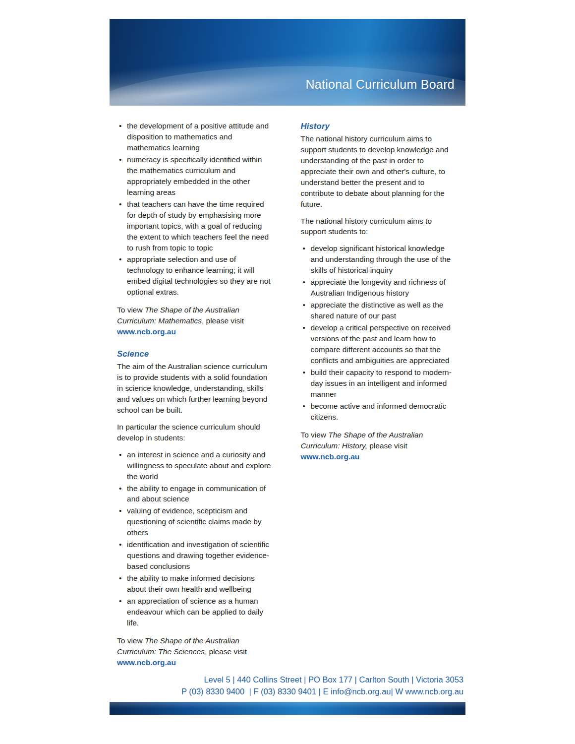National Curriculum Board
the development of a positive attitude and disposition to mathematics and mathematics learning
numeracy is specifically identified within the mathematics curriculum and appropriately embedded in the other learning areas
that teachers can have the time required for depth of study by emphasising more important topics, with a goal of reducing the extent to which teachers feel the need to rush from topic to topic
appropriate selection and use of technology to enhance learning; it will embed digital technologies so they are not optional extras.
To view The Shape of the Australian Curriculum: Mathematics, please visit www.ncb.org.au
Science
The aim of the Australian science curriculum is to provide students with a solid foundation in science knowledge, understanding, skills and values on which further learning beyond school can be built.
In particular the science curriculum should develop in students:
an interest in science and a curiosity and willingness to speculate about and explore the world
the ability to engage in communication of and about science
valuing of evidence, scepticism and questioning of scientific claims made by others
identification and investigation of scientific questions and drawing together evidence-based conclusions
the ability to make informed decisions about their own health and wellbeing
an appreciation of science as a human endeavour which can be applied to daily life.
To view The Shape of the Australian Curriculum: The Sciences, please visit www.ncb.org.au
History
The national history curriculum aims to support students to develop knowledge and understanding of the past in order to appreciate their own and other's culture, to understand better the present and to contribute to debate about planning for the future.
The national history curriculum aims to support students to:
develop significant historical knowledge and understanding through the use of the skills of historical inquiry
appreciate the longevity and richness of Australian Indigenous history
appreciate the distinctive as well as the shared nature of our past
develop a critical perspective on received versions of the past and learn how to compare different accounts so that the conflicts and ambiguities are appreciated
build their capacity to respond to modern-day issues in an intelligent and informed manner
become active and informed democratic citizens.
To view The Shape of the Australian Curriculum: History, please visit www.ncb.org.au
Level 5 | 440 Collins Street | PO Box 177 | Carlton South | Victoria 3053
P (03) 8330 9400 | F (03) 8330 9401 | E info@ncb.org.au| W www.ncb.org.au